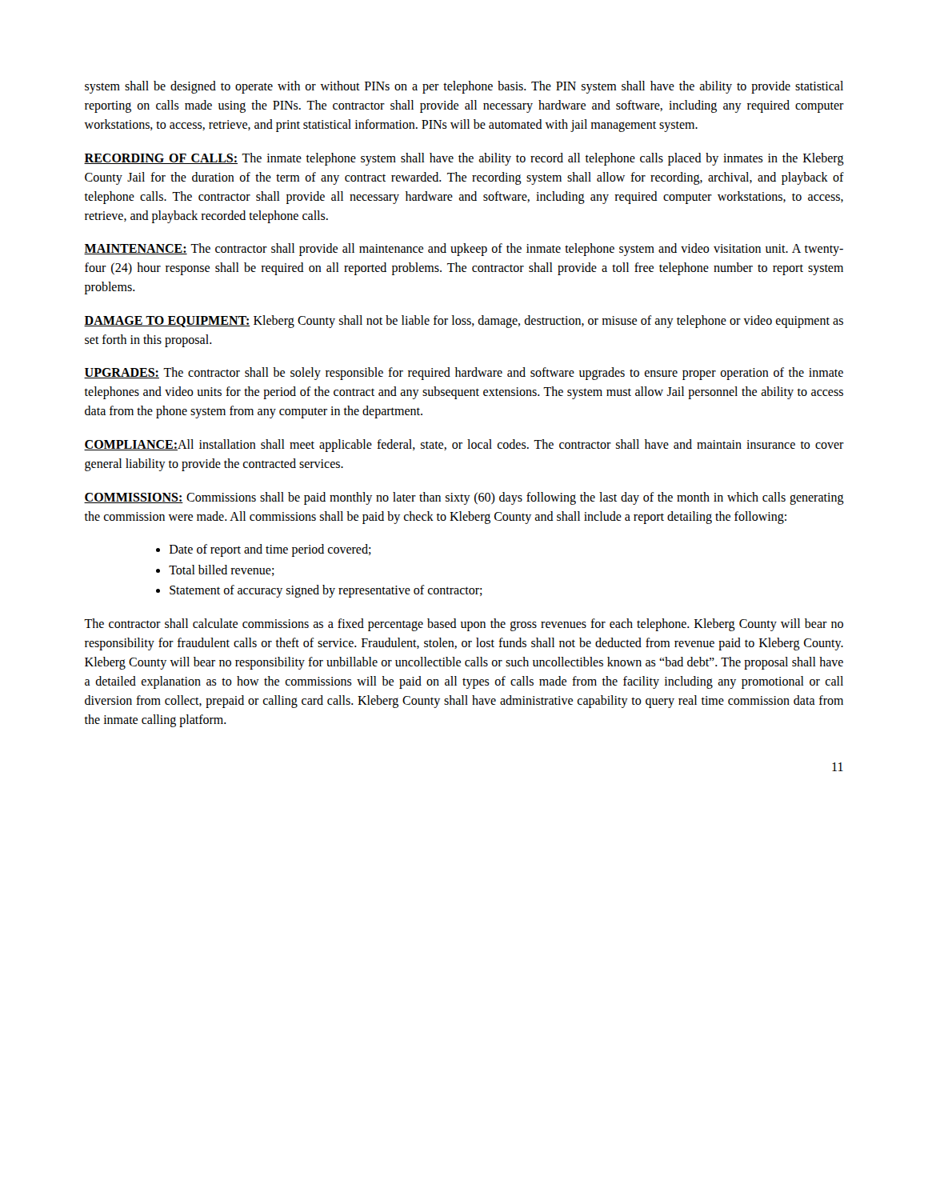system shall be designed to operate with or without PINs on a per telephone basis. The PIN system shall have the ability to provide statistical reporting on calls made using the PINs. The contractor shall provide all necessary hardware and software, including any required computer workstations, to access, retrieve, and print statistical information. PINs will be automated with jail management system.
RECORDING OF CALLS: The inmate telephone system shall have the ability to record all telephone calls placed by inmates in the Kleberg County Jail for the duration of the term of any contract rewarded. The recording system shall allow for recording, archival, and playback of telephone calls. The contractor shall provide all necessary hardware and software, including any required computer workstations, to access, retrieve, and playback recorded telephone calls.
MAINTENANCE: The contractor shall provide all maintenance and upkeep of the inmate telephone system and video visitation unit. A twenty-four (24) hour response shall be required on all reported problems. The contractor shall provide a toll free telephone number to report system problems.
DAMAGE TO EQUIPMENT: Kleberg County shall not be liable for loss, damage, destruction, or misuse of any telephone or video equipment as set forth in this proposal.
UPGRADES: The contractor shall be solely responsible for required hardware and software upgrades to ensure proper operation of the inmate telephones and video units for the period of the contract and any subsequent extensions. The system must allow Jail personnel the ability to access data from the phone system from any computer in the department.
COMPLIANCE: All installation shall meet applicable federal, state, or local codes. The contractor shall have and maintain insurance to cover general liability to provide the contracted services.
COMMISSIONS: Commissions shall be paid monthly no later than sixty (60) days following the last day of the month in which calls generating the commission were made. All commissions shall be paid by check to Kleberg County and shall include a report detailing the following:
Date of report and time period covered;
Total billed revenue;
Statement of accuracy signed by representative of contractor;
The contractor shall calculate commissions as a fixed percentage based upon the gross revenues for each telephone. Kleberg County will bear no responsibility for fraudulent calls or theft of service. Fraudulent, stolen, or lost funds shall not be deducted from revenue paid to Kleberg County. Kleberg County will bear no responsibility for unbillable or uncollectible calls or such uncollectibles known as “bad debt”. The proposal shall have a detailed explanation as to how the commissions will be paid on all types of calls made from the facility including any promotional or call diversion from collect, prepaid or calling card calls. Kleberg County shall have administrative capability to query real time commission data from the inmate calling platform.
11